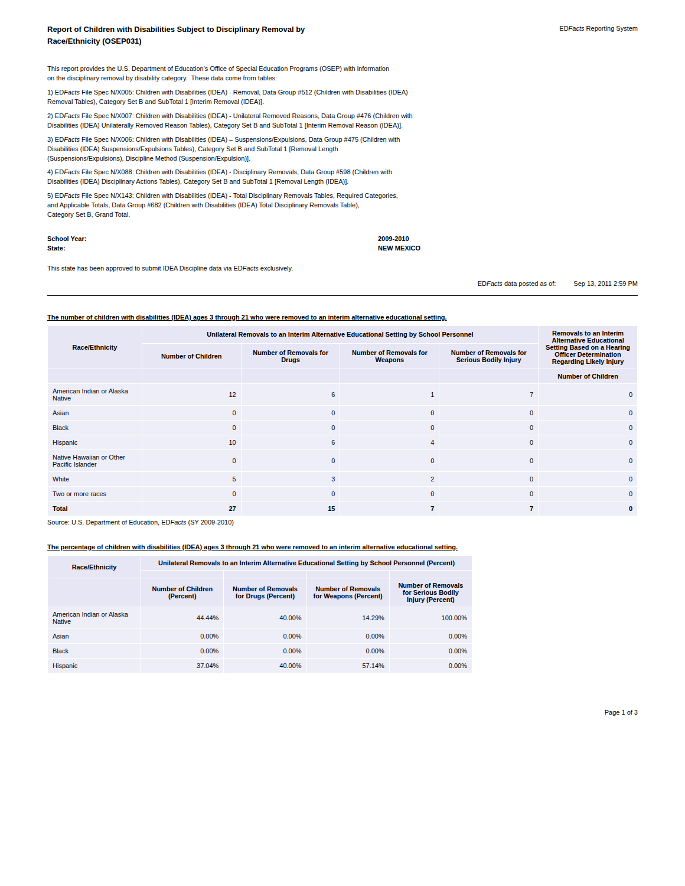Report of Children with Disabilities Subject to Disciplinary Removal by
Race/Ethnicity (OSEP031)
ED Facts Reporting System
This report provides the U.S. Department of Education's Office of Special Education Programs (OSEP) with information
on the disciplinary removal by disability category. These data come from tables:
1) EDFacts File Spec N/X005: Children with Disabilities (IDEA) - Removal, Data Group #512 (Children with Disabilities (IDEA)
Removal Tables), Category Set B and SubTotal 1 [Interim Removal (IDEA)].
2) EDFacts File Spec N/X007: Children with Disabilities (IDEA) - Unilateral Removed Reasons, Data Group #476 (Children with
Disabilities (IDEA) Unilaterally Removed Reason Tables), Category Set B and SubTotal 1 [Interim Removal Reason (IDEA)].
3) EDFacts File Spec N/X006: Children with Disabilities (IDEA) – Suspensions/Expulsions, Data Group #475 (Children with
Disabilities (IDEA) Suspensions/Expulsions Tables), Category Set B and SubTotal 1 [Removal Length
(Suspensions/Expulsions), Discipline Method (Suspension/Expulsion)].
4) EDFacts File Spec N/X088: Children with Disabilities (IDEA) - Disciplinary Removals, Data Group #598 (Children with
Disabilities (IDEA) Disciplinary Actions Tables), Category Set B and SubTotal 1 [Removal Length (IDEA)].
5) EDFacts File Spec N/X143: Children with Disabilities (IDEA) - Total Disciplinary Removals Tables, Required Categories,
and Applicable Totals, Data Group #682 (Children with Disabilities (IDEA) Total Disciplinary Removals Table),
Category Set B, Grand Total.
| School Year: | 2009-2010 |
| State: | NEW MEXICO |
This state has been approved to submit IDEA Discipline data via EDFacts exclusively.
EDFacts data posted as of:Sep 13, 2011 2:59 PM
The number of children with disabilities (IDEA) ages 3 through 21 who were removed to an interim alternative educational setting.
| Race/Ethnicity | Unilateral Removals to an Interim Alternative Educational Setting by School Personnel | Removals to an Interim Alternative Educational Setting Based on a Hearing Officer Determination Regarding Likely Injury |
| --- | --- | --- |
| Number of Children | Number of Removals for Drugs | Number of Removals for Weapons | Number of Removals for Serious Bodily Injury |
| | | | | | Number of Children |
| American Indian or Alaska Native | 12 | 6 | 1 | 7 | 0 |
| Asian | 0 | 0 | 0 | 0 | 0 |
| Black | 0 | 0 | 0 | 0 | 0 |
| Hispanic | 10 | 6 | 4 | 0 | 0 |
| Native Hawaiian or Other Pacific Islander | 0 | 0 | 0 | 0 | 0 |
| White | 5 | 3 | 2 | 0 | 0 |
| Two or more races | 0 | 0 | 0 | 0 | 0 |
| Total | 27 | 15 | 7 | 7 | 0 |
Source: U.S. Department of Education, EDFacts (SY 2009-2010)
The percentage of children with disabilities (IDEA) ages 3 through 21 who were removed to an interim alternative educational setting.
| Race/Ethnicity | Unilateral Removals to an Interim Alternative Educational Setting by School Personnel (Percent) |
| --- | --- |
| | Number of Children (Percent) | Number of Removals for Drugs (Percent) | Number of Removals for Weapons (Percent) | Number of Removals for Serious Bodily Injury (Percent) |
| American Indian or Alaska Native | 44.44% | 40.00% | 14.29% | 100.00% |
| Asian | 0.00% | 0.00% | 0.00% | 0.00% |
| Black | 0.00% | 0.00% | 0.00% | 0.00% |
| Hispanic | 37.04% | 40.00% | 57.14% | 0.00% |
Page 1 of 3